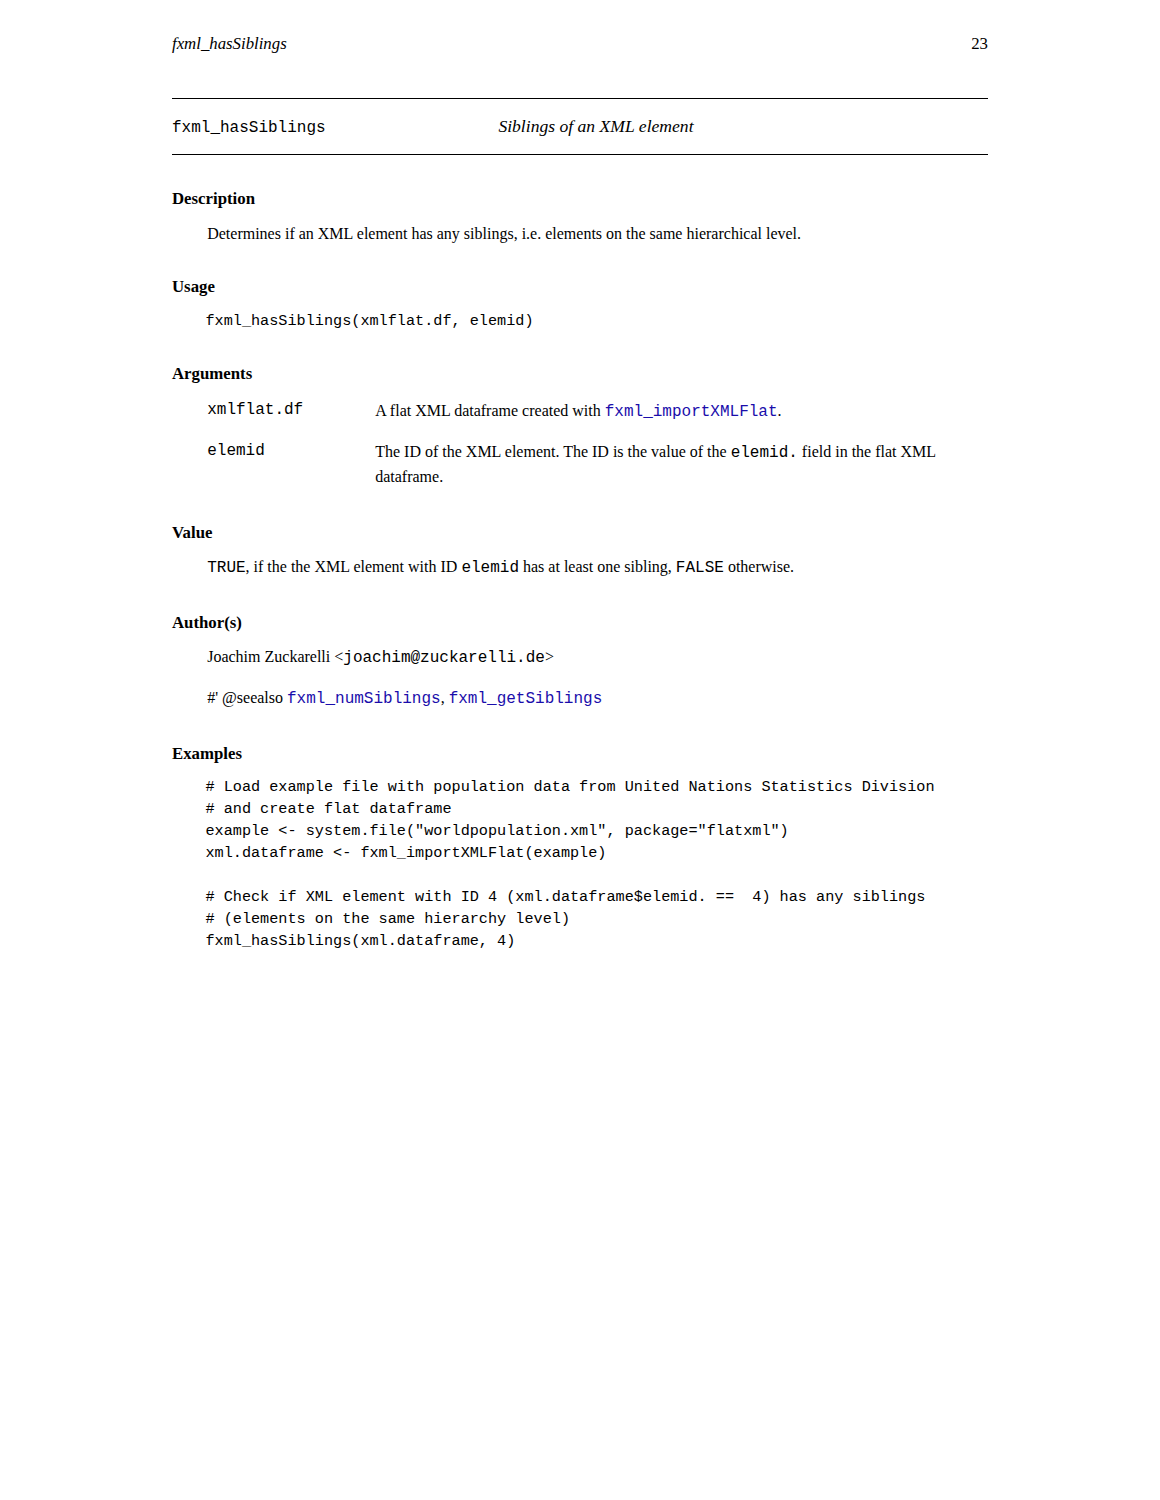fxml_hasSiblings 23
fxml_hasSiblings Siblings of an XML element
Description
Determines if an XML element has any siblings, i.e. elements on the same hierarchical level.
Usage
fxml_hasSiblings(xmlflat.df, elemid)
Arguments
xmlflat.df
A flat XML dataframe created with fxml_importXMLFlat.
elemid
The ID of the XML element. The ID is the value of the elemid. field in the flat XML dataframe.
Value
TRUE, if the the XML element with ID elemid has at least one sibling, FALSE otherwise.
Author(s)
Joachim Zuckarelli <joachim@zuckarelli.de>
#' @seealso fxml_numSiblings, fxml_getSiblings
Examples
# Load example file with population data from United Nations Statistics Division
# and create flat dataframe
example <- system.file("worldpopulation.xml", package="flatxml")
xml.dataframe <- fxml_importXMLFlat(example)

# Check if XML element with ID 4 (xml.dataframe$elemid. ==  4) has any siblings
# (elements on the same hierarchy level)
fxml_hasSiblings(xml.dataframe, 4)